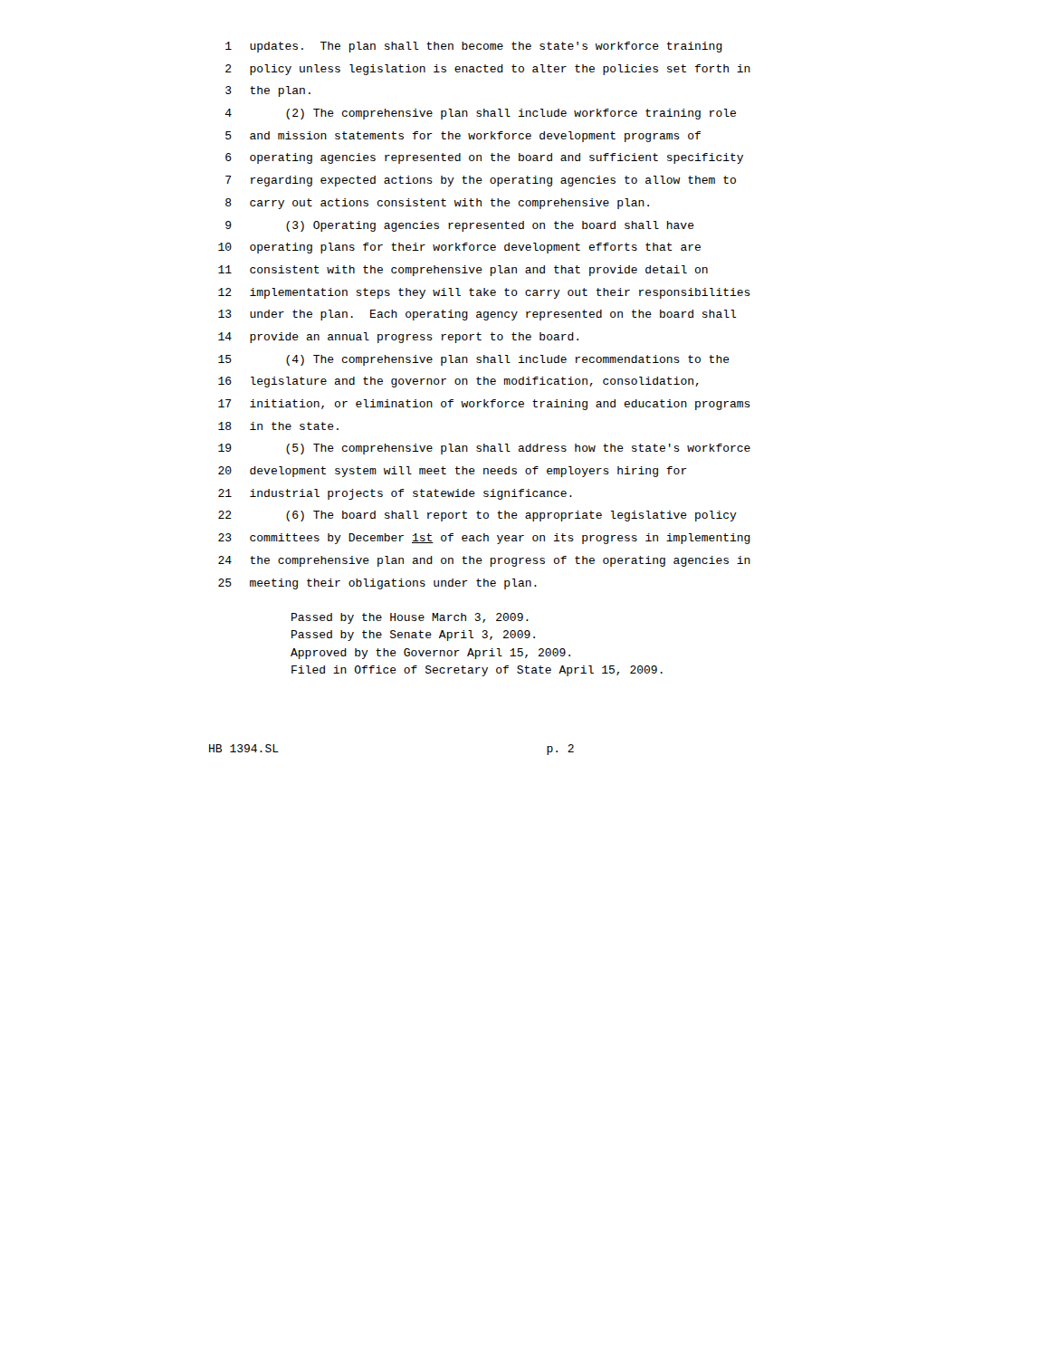updates. The plan shall then become the state's workforce training
policy unless legislation is enacted to alter the policies set forth in
the plan.
(2) The comprehensive plan shall include workforce training role
and mission statements for the workforce development programs of
operating agencies represented on the board and sufficient specificity
regarding expected actions by the operating agencies to allow them to
carry out actions consistent with the comprehensive plan.
(3) Operating agencies represented on the board shall have
operating plans for their workforce development efforts that are
consistent with the comprehensive plan and that provide detail on
implementation steps they will take to carry out their responsibilities
under the plan. Each operating agency represented on the board shall
provide an annual progress report to the board.
(4) The comprehensive plan shall include recommendations to the
legislature and the governor on the modification, consolidation,
initiation, or elimination of workforce training and education programs
in the state.
(5) The comprehensive plan shall address how the state's workforce
development system will meet the needs of employers hiring for
industrial projects of statewide significance.
(6) The board shall report to the appropriate legislative policy
committees by December 1st of each year on its progress in implementing
the comprehensive plan and on the progress of the operating agencies in
meeting their obligations under the plan.
Passed by the House March 3, 2009.
Passed by the Senate April 3, 2009.
Approved by the Governor April 15, 2009.
Filed in Office of Secretary of State April 15, 2009.
HB 1394.SL
p. 2